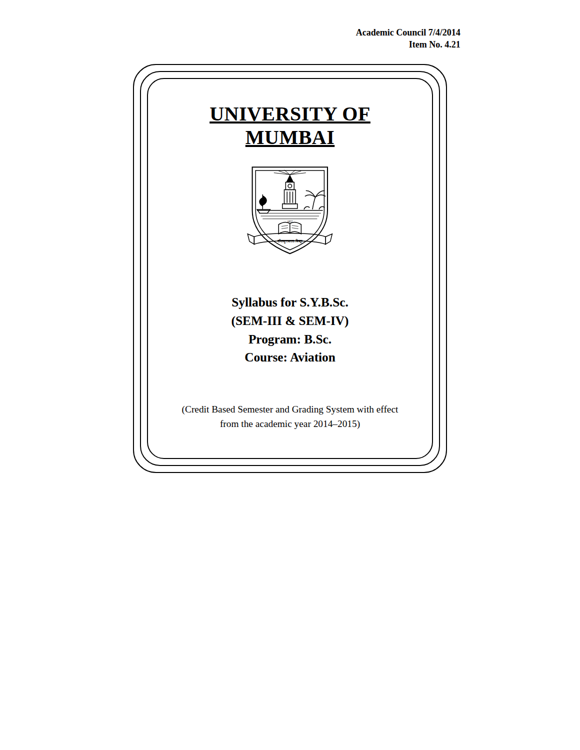Academic Council 7/4/2014
Item No. 4.21
UNIVERSITY OF MUMBAI
1857 शीलवृत्तफला विद्या
Syllabus for S.Y.B.Sc.
(SEM-III & SEM-IV)
Program: B.Sc.
Course: Aviation
(Credit Based Semester and Grading System with effect from the academic year 2014–2015)